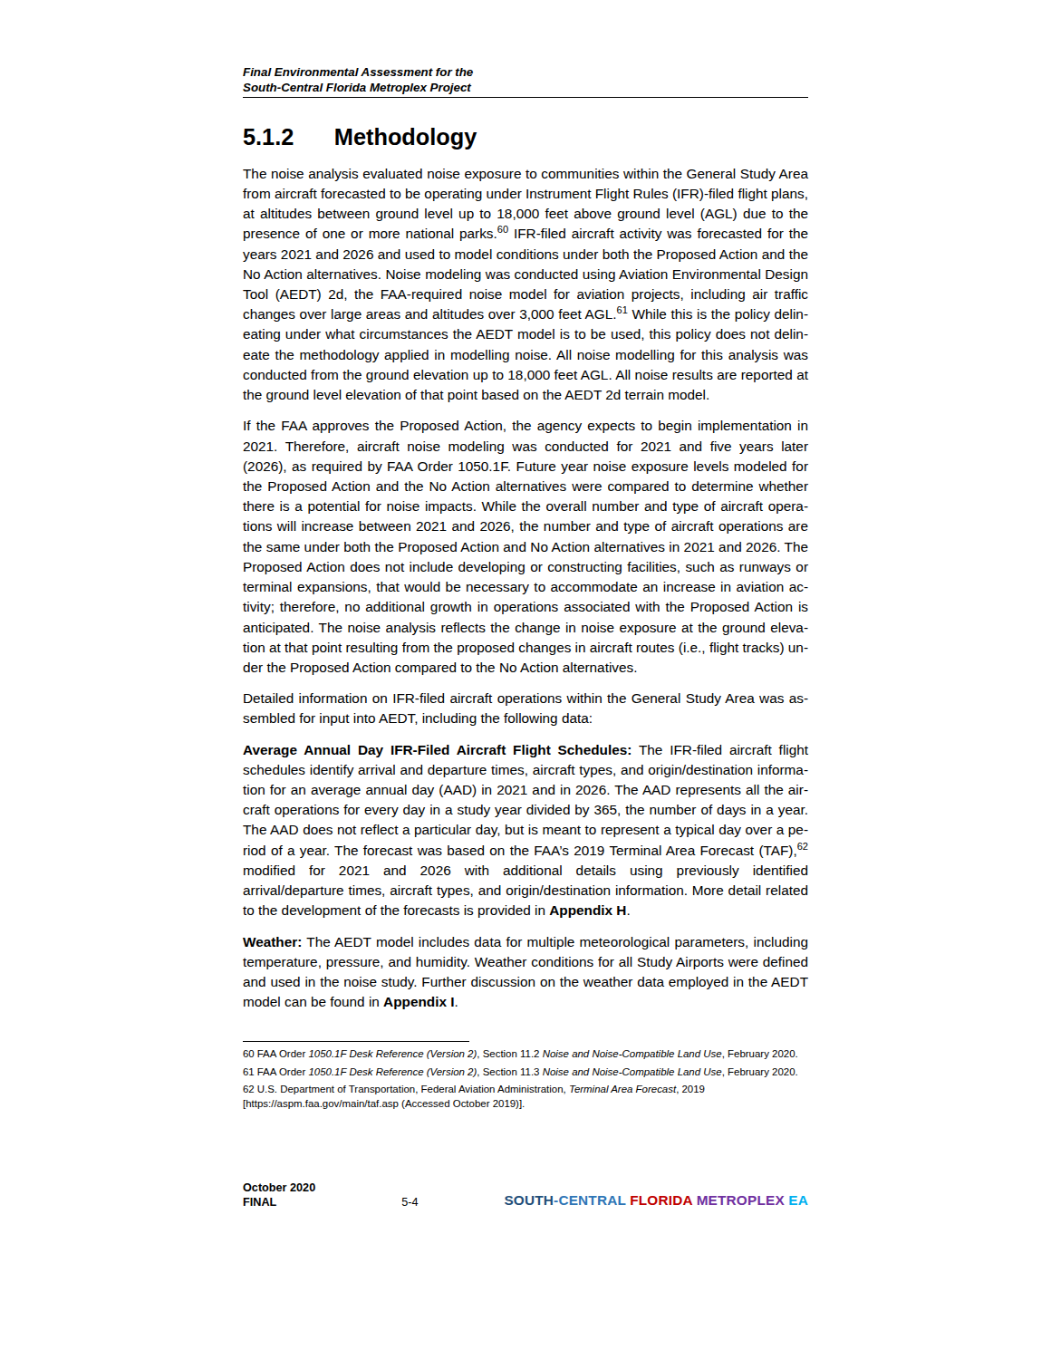Final Environmental Assessment for the
South-Central Florida Metroplex Project
5.1.2 Methodology
The noise analysis evaluated noise exposure to communities within the General Study Area from aircraft forecasted to be operating under Instrument Flight Rules (IFR)-filed flight plans, at altitudes between ground level up to 18,000 feet above ground level (AGL) due to the presence of one or more national parks.60 IFR-filed aircraft activity was forecasted for the years 2021 and 2026 and used to model conditions under both the Proposed Action and the No Action alternatives. Noise modeling was conducted using Aviation Environmental Design Tool (AEDT) 2d, the FAA-required noise model for aviation projects, including air traffic changes over large areas and altitudes over 3,000 feet AGL.61 While this is the policy delineating under what circumstances the AEDT model is to be used, this policy does not delineate the methodology applied in modelling noise. All noise modelling for this analysis was conducted from the ground elevation up to 18,000 feet AGL. All noise results are reported at the ground level elevation of that point based on the AEDT 2d terrain model.
If the FAA approves the Proposed Action, the agency expects to begin implementation in 2021. Therefore, aircraft noise modeling was conducted for 2021 and five years later (2026), as required by FAA Order 1050.1F. Future year noise exposure levels modeled for the Proposed Action and the No Action alternatives were compared to determine whether there is a potential for noise impacts. While the overall number and type of aircraft operations will increase between 2021 and 2026, the number and type of aircraft operations are the same under both the Proposed Action and No Action alternatives in 2021 and 2026. The Proposed Action does not include developing or constructing facilities, such as runways or terminal expansions, that would be necessary to accommodate an increase in aviation activity; therefore, no additional growth in operations associated with the Proposed Action is anticipated. The noise analysis reflects the change in noise exposure at the ground elevation at that point resulting from the proposed changes in aircraft routes (i.e., flight tracks) under the Proposed Action compared to the No Action alternatives.
Detailed information on IFR-filed aircraft operations within the General Study Area was assembled for input into AEDT, including the following data:
Average Annual Day IFR-Filed Aircraft Flight Schedules: The IFR-filed aircraft flight schedules identify arrival and departure times, aircraft types, and origin/destination information for an average annual day (AAD) in 2021 and in 2026. The AAD represents all the aircraft operations for every day in a study year divided by 365, the number of days in a year. The AAD does not reflect a particular day, but is meant to represent a typical day over a period of a year. The forecast was based on the FAA’s 2019 Terminal Area Forecast (TAF),62 modified for 2021 and 2026 with additional details using previously identified arrival/departure times, aircraft types, and origin/destination information. More detail related to the development of the forecasts is provided in Appendix H.
Weather: The AEDT model includes data for multiple meteorological parameters, including temperature, pressure, and humidity. Weather conditions for all Study Airports were defined and used in the noise study. Further discussion on the weather data employed in the AEDT model can be found in Appendix I.
60 FAA Order 1050.1F Desk Reference (Version 2), Section 11.2 Noise and Noise-Compatible Land Use, February 2020.
61 FAA Order 1050.1F Desk Reference (Version 2), Section 11.3 Noise and Noise-Compatible Land Use, February 2020.
62 U.S. Department of Transportation, Federal Aviation Administration, Terminal Area Forecast, 2019
[https://aspm.faa.gov/main/taf.asp (Accessed October 2019)].
October 2020
FINAL
5-4
SOUTH-CENTRAL FLORIDA METROPLEX EA